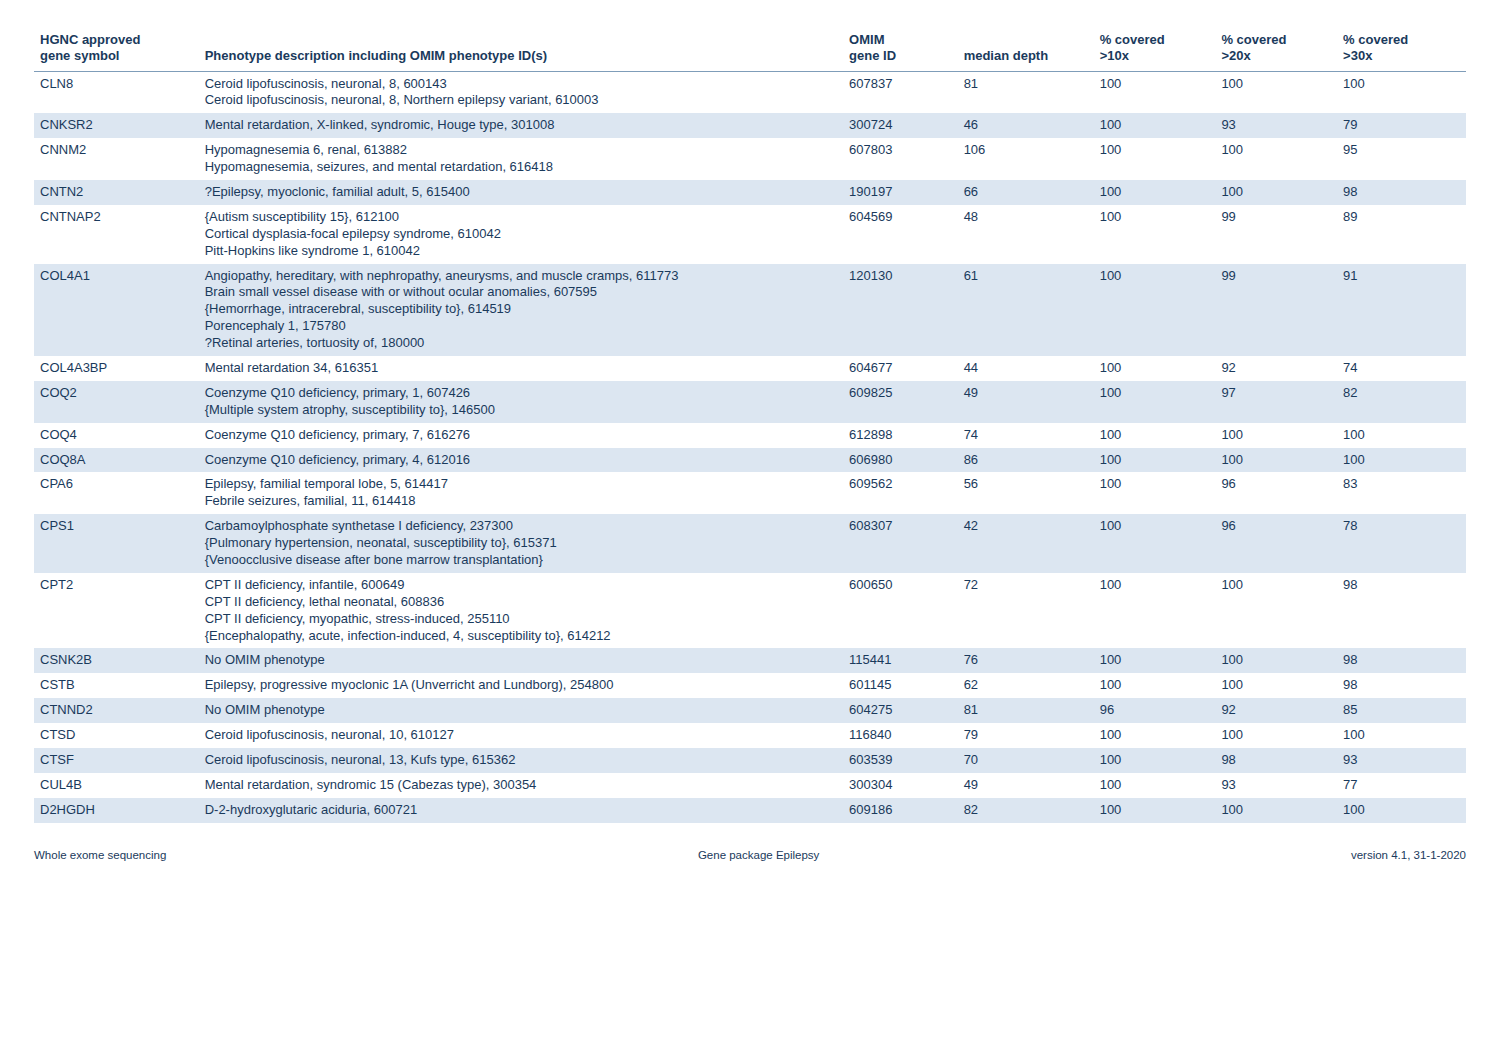Gene coverage table
| HGNC approved gene symbol | Phenotype description including OMIM phenotype ID(s) | OMIM gene ID | median depth | % covered >10x | % covered >20x | % covered >30x |
| --- | --- | --- | --- | --- | --- | --- |
| CLN8 | Ceroid lipofuscinosis, neuronal, 8, 600143 Ceroid lipofuscinosis, neuronal, 8, Northern epilepsy variant, 610003 | 607837 | 81 | 100 | 100 | 100 |
| CNKSR2 | Mental retardation, X-linked, syndromic, Houge type, 301008 | 300724 | 46 | 100 | 93 | 79 |
| CNNM2 | Hypomagnesemia 6, renal, 613882 Hypomagnesemia, seizures, and mental retardation, 616418 | 607803 | 106 | 100 | 100 | 95 |
| CNTN2 | ?Epilepsy, myoclonic, familial adult, 5, 615400 | 190197 | 66 | 100 | 100 | 98 |
| CNTNAP2 | {Autism susceptibility 15}, 612100 Cortical dysplasia-focal epilepsy syndrome, 610042 Pitt-Hopkins like syndrome 1, 610042 | 604569 | 48 | 100 | 99 | 89 |
| COL4A1 | Angiopathy, hereditary, with nephropathy, aneurysms, and muscle cramps, 611773 Brain small vessel disease with or without ocular anomalies, 607595 {Hemorrhage, intracerebral, susceptibility to}, 614519 Porencephaly 1, 175780 ?Retinal arteries, tortuosity of, 180000 | 120130 | 61 | 100 | 99 | 91 |
| COL4A3BP | Mental retardation 34, 616351 | 604677 | 44 | 100 | 92 | 74 |
| COQ2 | Coenzyme Q10 deficiency, primary, 1, 607426 {Multiple system atrophy, susceptibility to}, 146500 | 609825 | 49 | 100 | 97 | 82 |
| COQ4 | Coenzyme Q10 deficiency, primary, 7, 616276 | 612898 | 74 | 100 | 100 | 100 |
| COQ8A | Coenzyme Q10 deficiency, primary, 4, 612016 | 606980 | 86 | 100 | 100 | 100 |
| CPA6 | Epilepsy, familial temporal lobe, 5, 614417 Febrile seizures, familial, 11, 614418 | 609562 | 56 | 100 | 96 | 83 |
| CPS1 | Carbamoylphosphate synthetase I deficiency, 237300 {Pulmonary hypertension, neonatal, susceptibility to}, 615371 {Venoocclusive disease after bone marrow transplantation} | 608307 | 42 | 100 | 96 | 78 |
| CPT2 | CPT II deficiency, infantile, 600649 CPT II deficiency, lethal neonatal, 608836 CPT II deficiency, myopathic, stress-induced, 255110 {Encephalopathy, acute, infection-induced, 4, susceptibility to}, 614212 | 600650 | 72 | 100 | 100 | 98 |
| CSNK2B | No OMIM phenotype | 115441 | 76 | 100 | 100 | 98 |
| CSTB | Epilepsy, progressive myoclonic 1A (Unverricht and Lundborg), 254800 | 601145 | 62 | 100 | 100 | 98 |
| CTNND2 | No OMIM phenotype | 604275 | 81 | 96 | 92 | 85 |
| CTSD | Ceroid lipofuscinosis, neuronal, 10, 610127 | 116840 | 79 | 100 | 100 | 100 |
| CTSF | Ceroid lipofuscinosis, neuronal, 13, Kufs type, 615362 | 603539 | 70 | 100 | 98 | 93 |
| CUL4B | Mental retardation, syndromic 15 (Cabezas type), 300354 | 300304 | 49 | 100 | 93 | 77 |
| D2HGDH | D-2-hydroxyglutaric aciduria, 600721 | 609186 | 82 | 100 | 100 | 100 |
Whole exome sequencing
Gene package Epilepsy
version 4.1, 31-1-2020